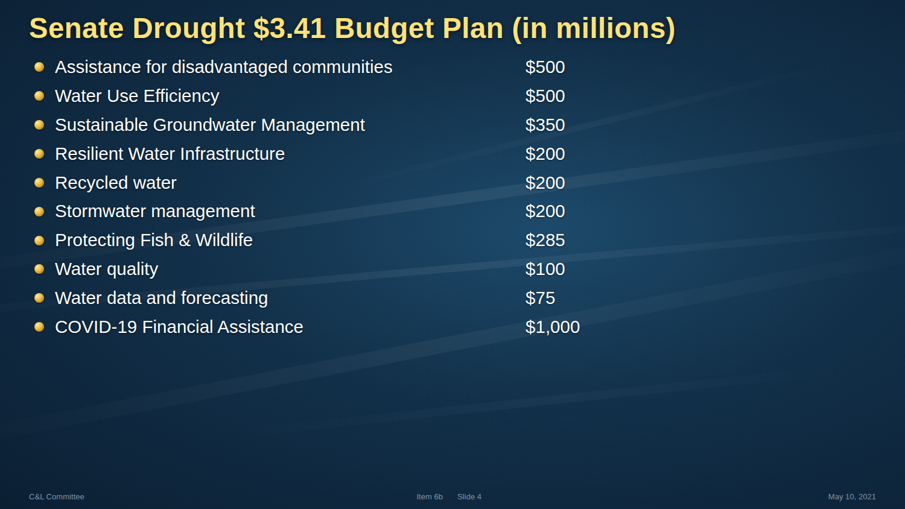Senate Drought $3.41 Budget Plan (in millions)
Assistance for disadvantaged communities$500
Water Use Efficiency$500
Sustainable Groundwater Management$350
Resilient Water Infrastructure$200
Recycled water$200
Stormwater management$200
Protecting Fish & Wildlife$285
Water quality$100
Water data and forecasting$75
COVID-19 Financial Assistance$1,000
C&L Committee
Item 6b Slide 4
May 10, 2021